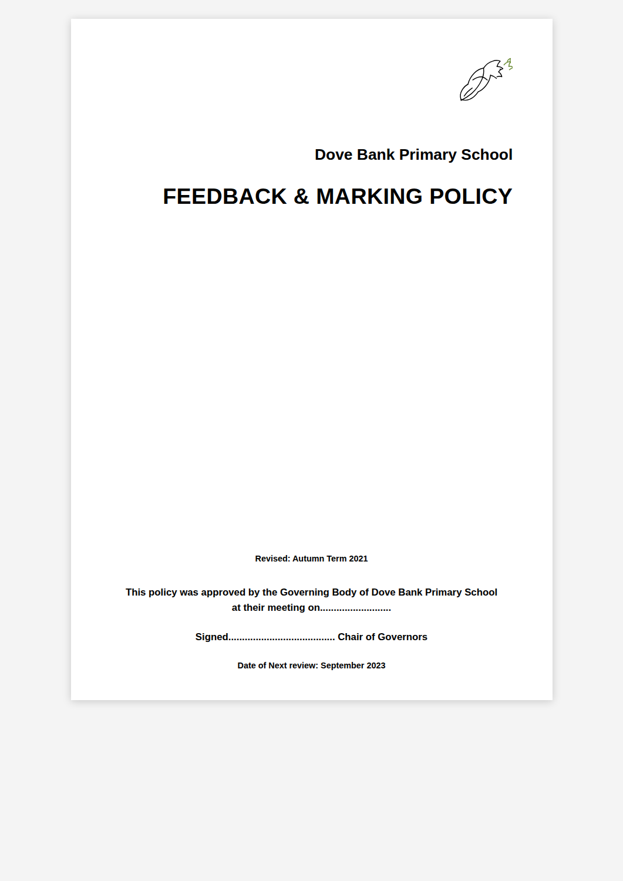Dove Bank Primary School dove emblem Line drawing of a dove in flight carrying an olive sprig.
Dove Bank Primary School
FEEDBACK & MARKING POLICY
Revised: Autumn Term 2021
This policy was approved by the Governing Body of Dove Bank Primary School at their meeting on..........................
Signed....................................... Chair of Governors
Date of Next review: September 2023